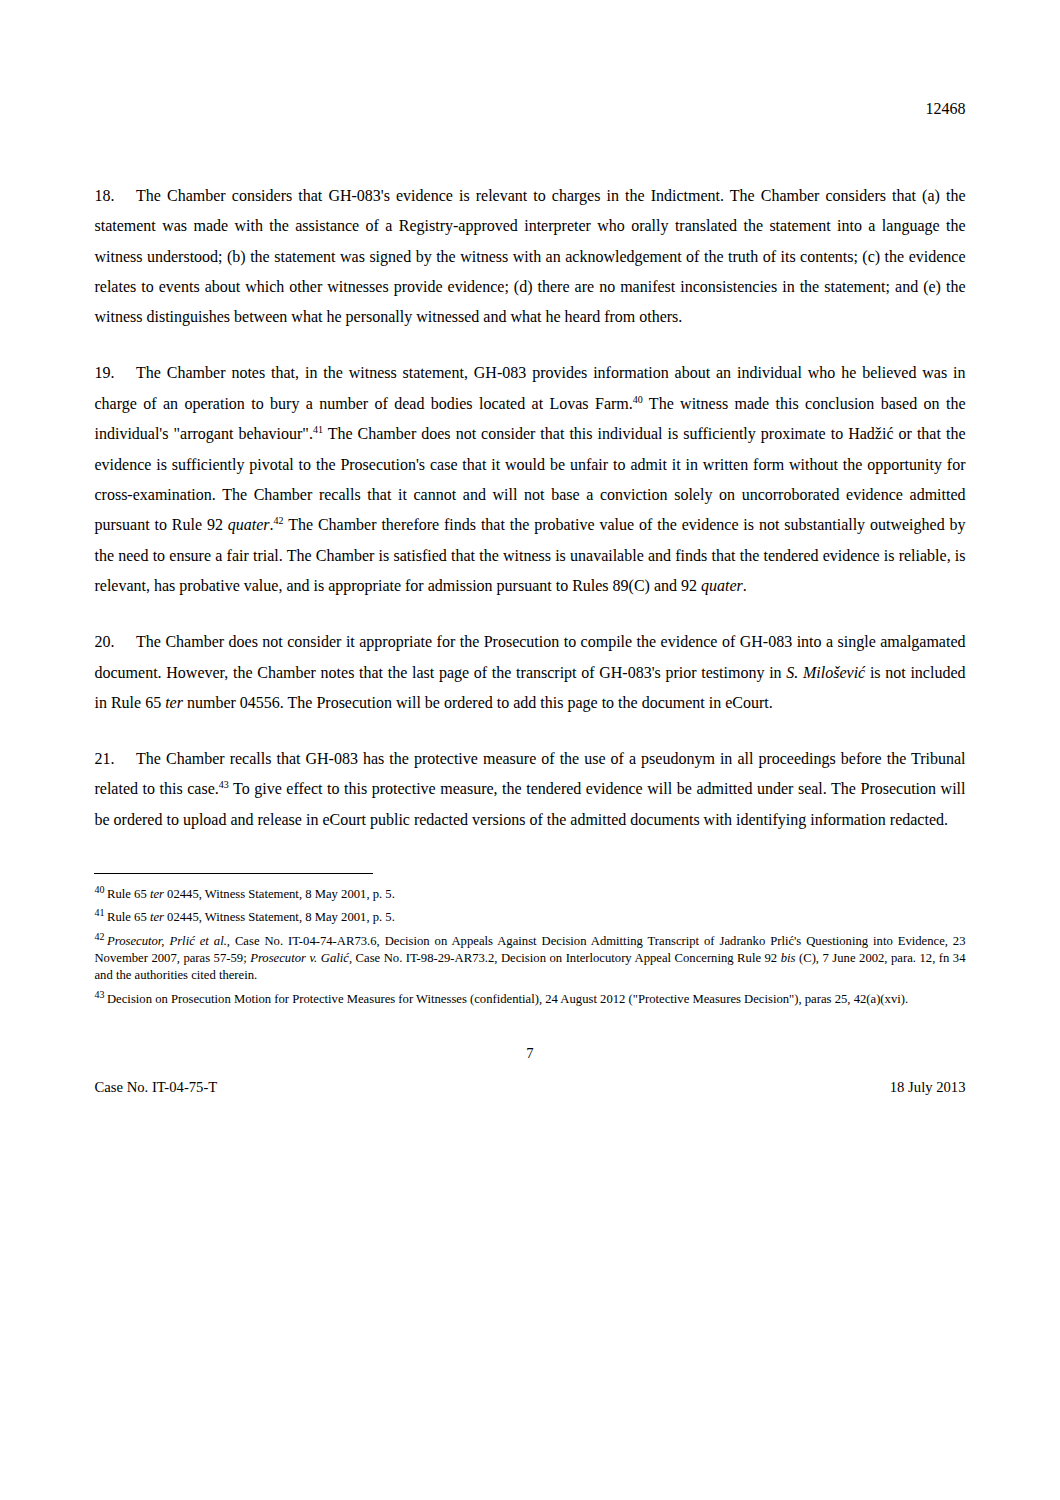12468
18. The Chamber considers that GH-083's evidence is relevant to charges in the Indictment. The Chamber considers that (a) the statement was made with the assistance of a Registry-approved interpreter who orally translated the statement into a language the witness understood; (b) the statement was signed by the witness with an acknowledgement of the truth of its contents; (c) the evidence relates to events about which other witnesses provide evidence; (d) there are no manifest inconsistencies in the statement; and (e) the witness distinguishes between what he personally witnessed and what he heard from others.
19. The Chamber notes that, in the witness statement, GH-083 provides information about an individual who he believed was in charge of an operation to bury a number of dead bodies located at Lovas Farm.40 The witness made this conclusion based on the individual's "arrogant behaviour".41 The Chamber does not consider that this individual is sufficiently proximate to Hadžić or that the evidence is sufficiently pivotal to the Prosecution's case that it would be unfair to admit it in written form without the opportunity for cross-examination. The Chamber recalls that it cannot and will not base a conviction solely on uncorroborated evidence admitted pursuant to Rule 92 quater.42 The Chamber therefore finds that the probative value of the evidence is not substantially outweighed by the need to ensure a fair trial. The Chamber is satisfied that the witness is unavailable and finds that the tendered evidence is reliable, is relevant, has probative value, and is appropriate for admission pursuant to Rules 89(C) and 92 quater.
20. The Chamber does not consider it appropriate for the Prosecution to compile the evidence of GH-083 into a single amalgamated document. However, the Chamber notes that the last page of the transcript of GH-083's prior testimony in S. Milošević is not included in Rule 65 ter number 04556. The Prosecution will be ordered to add this page to the document in eCourt.
21. The Chamber recalls that GH-083 has the protective measure of the use of a pseudonym in all proceedings before the Tribunal related to this case.43 To give effect to this protective measure, the tendered evidence will be admitted under seal. The Prosecution will be ordered to upload and release in eCourt public redacted versions of the admitted documents with identifying information redacted.
40 Rule 65 ter 02445, Witness Statement, 8 May 2001, p. 5.
41 Rule 65 ter 02445, Witness Statement, 8 May 2001, p. 5.
42 Prosecutor, Prlić et al., Case No. IT-04-74-AR73.6, Decision on Appeals Against Decision Admitting Transcript of Jadranko Prlić's Questioning into Evidence, 23 November 2007, paras 57-59; Prosecutor v. Galić, Case No. IT-98-29-AR73.2, Decision on Interlocutory Appeal Concerning Rule 92 bis (C), 7 June 2002, para. 12, fn 34 and the authorities cited therein.
43 Decision on Prosecution Motion for Protective Measures for Witnesses (confidential), 24 August 2012 ("Protective Measures Decision"), paras 25, 42(a)(xvi).
7
Case No. IT-04-75-T 18 July 2013